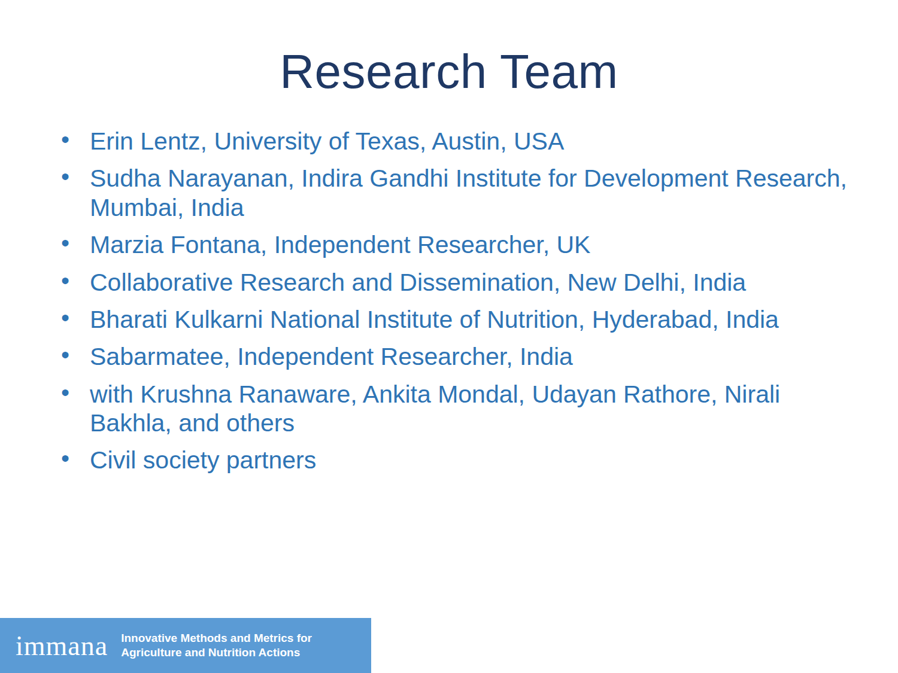Research Team
Erin Lentz, University of Texas, Austin, USA
Sudha Narayanan, Indira Gandhi Institute for Development Research, Mumbai, India
Marzia Fontana, Independent Researcher, UK
Collaborative Research and Dissemination, New Delhi, India
Bharati Kulkarni National Institute of Nutrition, Hyderabad, India
Sabarmatee, Independent Researcher, India
with Krushna Ranaware, Ankita Mondal, Udayan Rathore, Nirali Bakhla, and others
Civil society partners
immana
Innovative Methods and Metrics for
Agriculture and Nutrition Actions